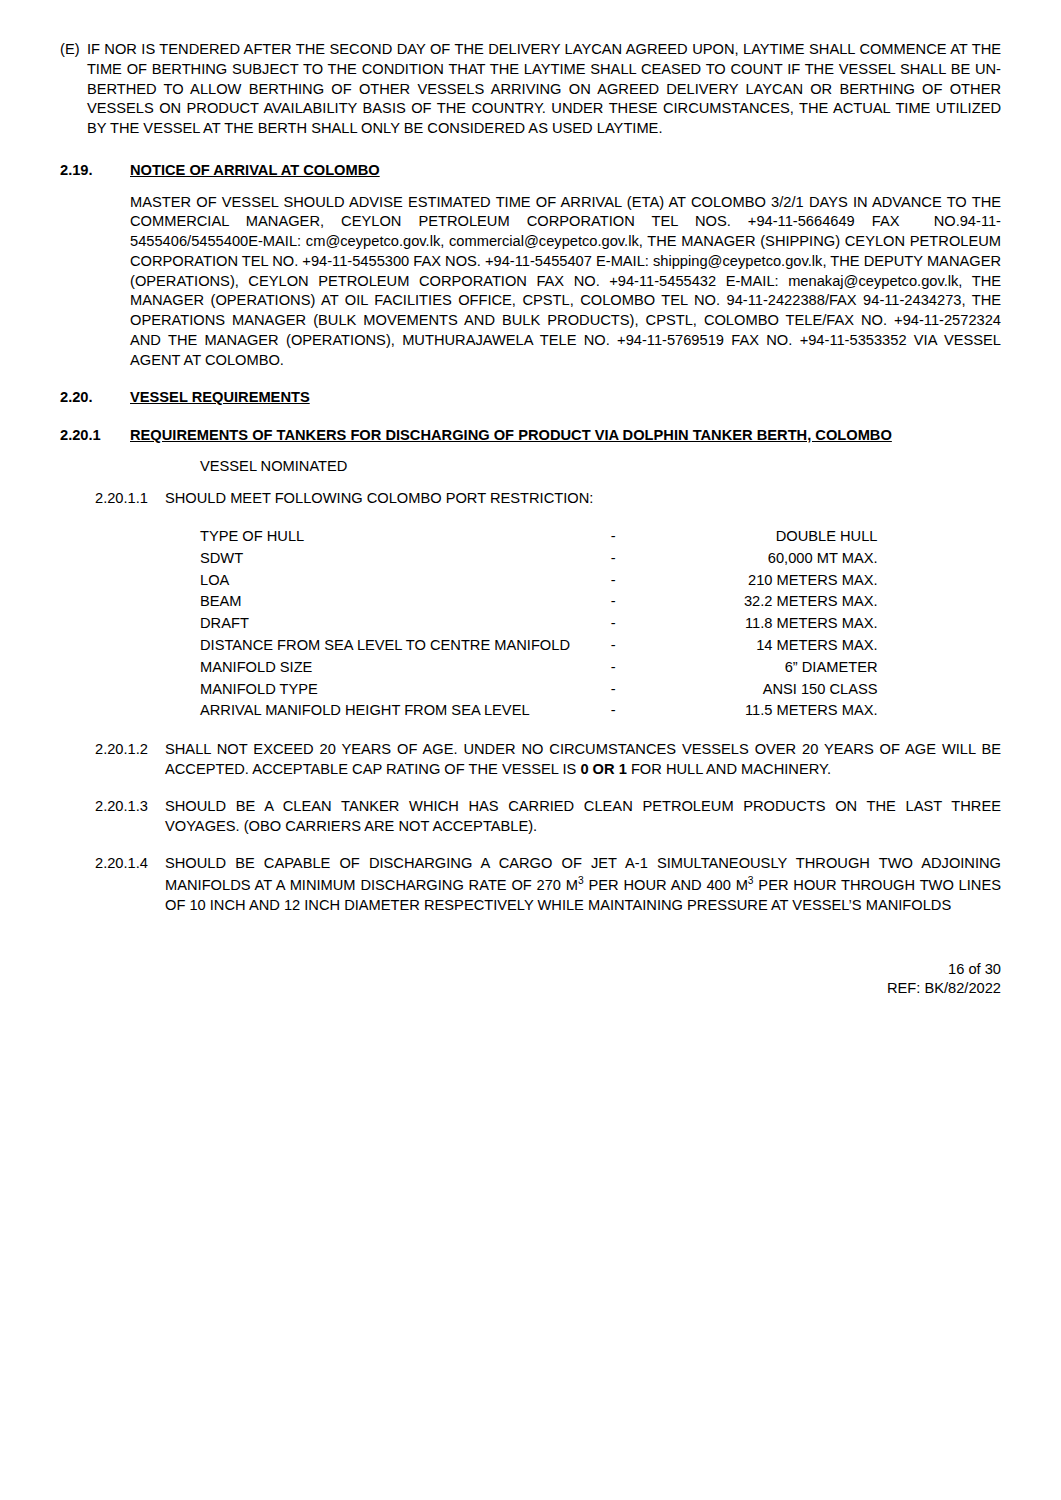(E)
IF NOR IS TENDERED AFTER THE SECOND DAY OF THE DELIVERY LAYCAN AGREED UPON, LAYTIME SHALL COMMENCE AT THE TIME OF BERTHING SUBJECT TO THE CONDITION THAT THE LAYTIME SHALL CEASED TO COUNT IF THE VESSEL SHALL BE UN-BERTHED TO ALLOW BERTHING OF OTHER VESSELS ARRIVING ON AGREED DELIVERY LAYCAN OR BERTHING OF OTHER VESSELS ON PRODUCT AVAILABILITY BASIS OF THE COUNTRY. UNDER THESE CIRCUMSTANCES, THE ACTUAL TIME UTILIZED BY THE VESSEL AT THE BERTH SHALL ONLY BE CONSIDERED AS USED LAYTIME.
2.19.
NOTICE OF ARRIVAL AT COLOMBO
MASTER OF VESSEL SHOULD ADVISE ESTIMATED TIME OF ARRIVAL (ETA) AT COLOMBO 3/2/1 DAYS IN ADVANCE TO THE COMMERCIAL MANAGER, CEYLON PETROLEUM CORPORATION TEL NOS. +94-11-5664649 FAX NO.94-11-5455406/5455400E-MAIL: cm@ceypetco.gov.lk, commercial@ceypetco.gov.lk, THE MANAGER (SHIPPING) CEYLON PETROLEUM CORPORATION TEL NO. +94-11-5455300 FAX NOS. +94-11-5455407 E-MAIL: shipping@ceypetco.gov.lk, THE DEPUTY MANAGER (OPERATIONS), CEYLON PETROLEUM CORPORATION FAX NO. +94-11-5455432 E-MAIL: menakaj@ceypetco.gov.lk, THE MANAGER (OPERATIONS) AT OIL FACILITIES OFFICE, CPSTL, COLOMBO TEL NO. 94-11-2422388/FAX 94-11-2434273, THE OPERATIONS MANAGER (BULK MOVEMENTS AND BULK PRODUCTS), CPSTL, COLOMBO TELE/FAX NO. +94-11-2572324 AND THE MANAGER (OPERATIONS), MUTHURAJAWELA TELE NO. +94-11-5769519 FAX NO. +94-11-5353352 VIA VESSEL AGENT AT COLOMBO.
2.20.
VESSEL REQUIREMENTS
2.20.1
REQUIREMENTS OF TANKERS FOR DISCHARGING OF PRODUCT VIA DOLPHIN TANKER BERTH, COLOMBO
VESSEL NOMINATED
2.20.1.1
SHOULD MEET FOLLOWING COLOMBO PORT RESTRICTION:
| TYPE OF HULL | - | DOUBLE HULL |
| SDWT | - | 60,000 MT MAX. |
| LOA | - | 210 METERS MAX. |
| BEAM | - | 32.2 METERS MAX. |
| DRAFT | - | 11.8 METERS MAX. |
| DISTANCE FROM SEA LEVEL TO CENTRE MANIFOLD | - | 14 METERS MAX. |
| MANIFOLD SIZE | - | 6” DIAMETER |
| MANIFOLD TYPE | - | ANSI 150 CLASS |
| ARRIVAL MANIFOLD HEIGHT FROM SEA LEVEL | - | 11.5 METERS MAX. |
2.20.1.2
SHALL NOT EXCEED 20 YEARS OF AGE. UNDER NO CIRCUMSTANCES VESSELS OVER 20 YEARS OF AGE WILL BE ACCEPTED. ACCEPTABLE CAP RATING OF THE VESSEL IS 0 OR 1 FOR HULL AND MACHINERY.
2.20.1.3
SHOULD BE A CLEAN TANKER WHICH HAS CARRIED CLEAN PETROLEUM PRODUCTS ON THE LAST THREE VOYAGES. (OBO CARRIERS ARE NOT ACCEPTABLE).
2.20.1.4
SHOULD BE CAPABLE OF DISCHARGING A CARGO OF JET A-1 SIMULTANEOUSLY THROUGH TWO ADJOINING MANIFOLDS AT A MINIMUM DISCHARGING RATE OF 270 M3 PER HOUR AND 400 M3 PER HOUR THROUGH TWO LINES OF 10 INCH AND 12 INCH DIAMETER RESPECTIVELY WHILE MAINTAINING PRESSURE AT VESSEL’S MANIFOLDS
16 of 30
REF: BK/82/2022